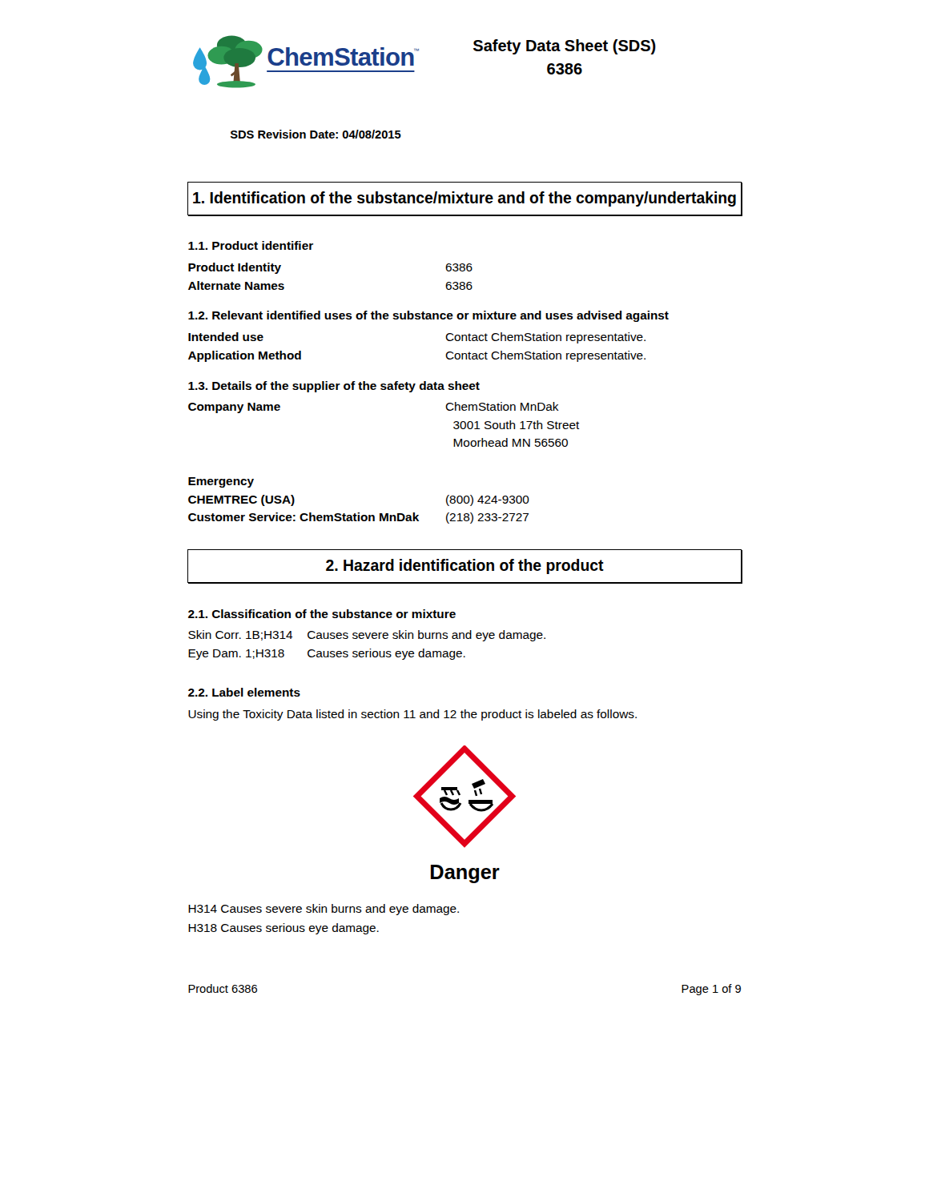ChemStation ™
Safety Data Sheet (SDS)
6386
SDS Revision Date: 04/08/2015
1. Identification of the substance/mixture and of the company/undertaking
1.1. Product identifier
Product Identity
6386
Alternate Names
6386
1.2. Relevant identified uses of the substance or mixture and uses advised against
Intended use
Contact ChemStation representative.
Application Method
Contact ChemStation representative.
1.3. Details of the supplier of the safety data sheet
Company Name
ChemStation MnDak
3001 South 17th Street
Moorhead MN 56560
Emergency
CHEMTREC (USA)
(800) 424-9300
Customer Service: ChemStation MnDak
(218) 233-2727
2. Hazard identification of the product
2.1. Classification of the substance or mixture
Skin Corr. 1B;H314
Causes severe skin burns and eye damage.
Eye Dam. 1;H318
Causes serious eye damage.
2.2. Label elements
Using the Toxicity Data listed in section 11 and 12 the product is labeled as follows.
Danger
H314 Causes severe skin burns and eye damage.
H318 Causes serious eye damage.
Product 6386
Page 1 of 9